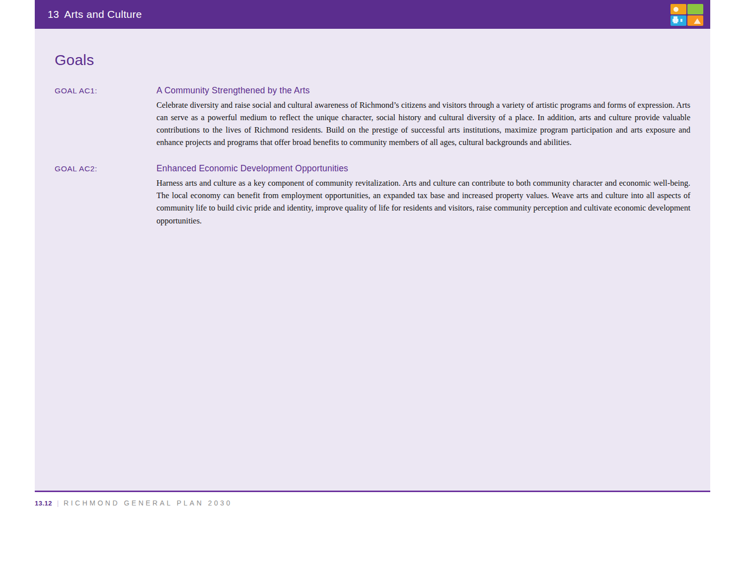13 Arts and Culture
Goals
GOAL AC1:
A Community Strengthened by the Arts
Celebrate diversity and raise social and cultural awareness of Richmond’s citizens and visitors through a variety of artistic programs and forms of expression. Arts can serve as a powerful medium to reflect the unique character, social history and cultural diversity of a place. In addition, arts and culture provide valuable contributions to the lives of Richmond residents. Build on the prestige of successful arts institutions, maximize program participation and arts exposure and enhance projects and programs that offer broad benefits to community members of all ages, cultural backgrounds and abilities.
GOAL AC2:
Enhanced Economic Development Opportunities
Harness arts and culture as a key component of community revitalization. Arts and culture can contribute to both community character and economic well-being. The local economy can benefit from employment opportunities, an expanded tax base and increased property values. Weave arts and culture into all aspects of community life to build civic pride and identity, improve quality of life for residents and visitors, raise community perception and cultivate economic development opportunities.
13.12 | RICHMOND GENERAL PLAN 2030